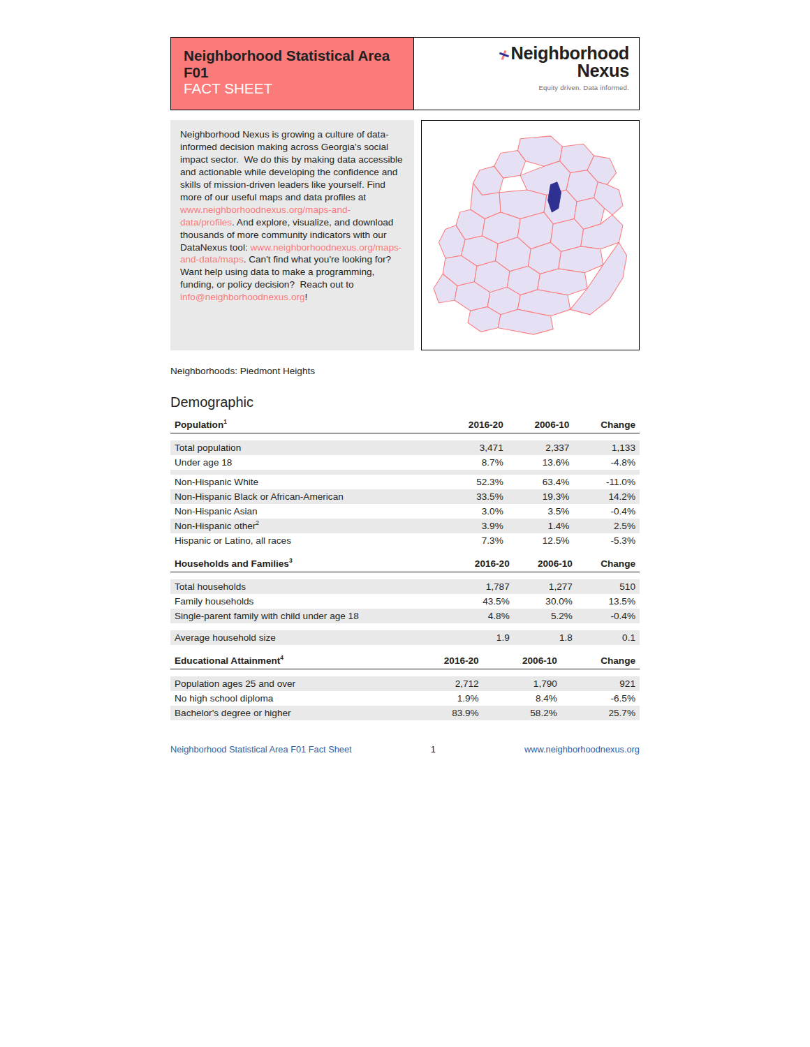Neighborhood Statistical Area F01
FACT SHEET
NeighborhoodNexus
Equity driven. Data informed.
Neighborhood Nexus is growing a culture of data-informed decision making across Georgia's social impact sector. We do this by making data accessible and actionable while developing the confidence and skills of mission-driven leaders like yourself. Find more of our useful maps and data profiles at www.neighborhoodnexus.org/maps-and-data/profiles. And explore, visualize, and download thousands of more community indicators with our DataNexus tool: www.neighborhoodnexus.org/maps-and-data/maps. Can't find what you're looking for? Want help using data to make a programming, funding, or policy decision? Reach out to info@neighborhoodnexus.org!
Neighborhoods: Piedmont Heights
Demographic
| Population 1 | 2016-20 | 2006-10 | Change |
| --- | --- | --- | --- |
| Total population | 3,471 | 2,337 | 1,133 |
| Under age 18 | 8.7% | 13.6% | -4.8% |
| Non-Hispanic White | 52.3% | 63.4% | -11.0% |
| Non-Hispanic Black or African-American | 33.5% | 19.3% | 14.2% |
| Non-Hispanic Asian | 3.0% | 3.5% | -0.4% |
| Non-Hispanic other 2 | 3.9% | 1.4% | 2.5% |
| Hispanic or Latino, all races | 7.3% | 12.5% | -5.3% |
| Households and Families 3 | 2016-20 | 2006-10 | Change |
| --- | --- | --- | --- |
| Total households | 1,787 | 1,277 | 510 |
| Family households | 43.5% | 30.0% | 13.5% |
| Single-parent family with child under age 18 | 4.8% | 5.2% | -0.4% |
| Average household size | 1.9 | 1.8 | 0.1 |
| Educational Attainment 4 | 2016-20 | 2006-10 | Change |
| --- | --- | --- | --- |
| Population ages 25 and over | 2,712 | 1,790 | 921 |
| No high school diploma | 1.9% | 8.4% | -6.5% |
| Bachelor's degree or higher | 83.9% | 58.2% | 25.7% |
Neighborhood Statistical Area F01 Fact Sheet
1
www.neighborhoodnexus.org